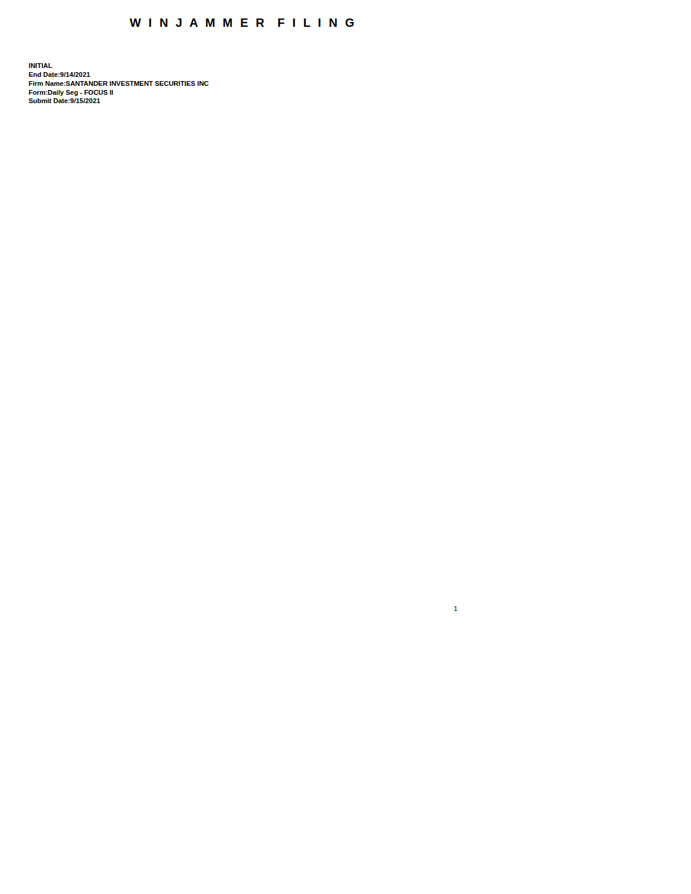W I N J A M M E R F I L I N G
INITIAL
End Date:9/14/2021
Firm Name:SANTANDER INVESTMENT SECURITIES INC
Form:Daily Seg - FOCUS II
Submit Date:9/15/2021
1